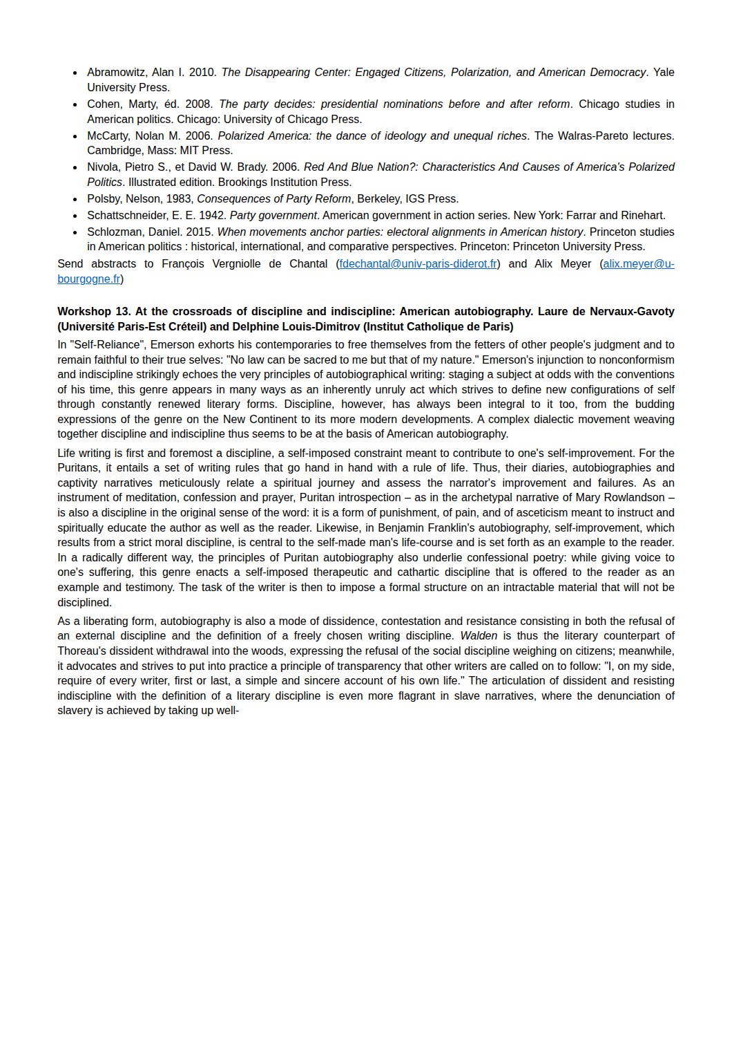Abramowitz, Alan I. 2010. The Disappearing Center: Engaged Citizens, Polarization, and American Democracy. Yale University Press.
Cohen, Marty, éd. 2008. The party decides: presidential nominations before and after reform. Chicago studies in American politics. Chicago: University of Chicago Press.
McCarty, Nolan M. 2006. Polarized America: the dance of ideology and unequal riches. The Walras-Pareto lectures. Cambridge, Mass: MIT Press.
Nivola, Pietro S., et David W. Brady. 2006. Red And Blue Nation?: Characteristics And Causes of America's Polarized Politics. Illustrated edition. Brookings Institution Press.
Polsby, Nelson, 1983, Consequences of Party Reform, Berkeley, IGS Press.
Schattschneider, E. E. 1942. Party government. American government in action series. New York: Farrar and Rinehart.
Schlozman, Daniel. 2015. When movements anchor parties: electoral alignments in American history. Princeton studies in American politics : historical, international, and comparative perspectives. Princeton: Princeton University Press.
Send abstracts to François Vergniolle de Chantal (fdechantal@univ-paris-diderot.fr) and Alix Meyer (alix.meyer@u-bourgogne.fr)
Workshop 13. At the crossroads of discipline and indiscipline: American autobiography. Laure de Nervaux-Gavoty (Université Paris-Est Créteil) and Delphine Louis-Dimitrov (Institut Catholique de Paris)
In "Self-Reliance", Emerson exhorts his contemporaries to free themselves from the fetters of other people's judgment and to remain faithful to their true selves: "No law can be sacred to me but that of my nature." Emerson's injunction to nonconformism and indiscipline strikingly echoes the very principles of autobiographical writing: staging a subject at odds with the conventions of his time, this genre appears in many ways as an inherently unruly act which strives to define new configurations of self through constantly renewed literary forms. Discipline, however, has always been integral to it too, from the budding expressions of the genre on the New Continent to its more modern developments. A complex dialectic movement weaving together discipline and indiscipline thus seems to be at the basis of American autobiography.
Life writing is first and foremost a discipline, a self-imposed constraint meant to contribute to one's self-improvement. For the Puritans, it entails a set of writing rules that go hand in hand with a rule of life. Thus, their diaries, autobiographies and captivity narratives meticulously relate a spiritual journey and assess the narrator's improvement and failures. As an instrument of meditation, confession and prayer, Puritan introspection – as in the archetypal narrative of Mary Rowlandson – is also a discipline in the original sense of the word: it is a form of punishment, of pain, and of asceticism meant to instruct and spiritually educate the author as well as the reader. Likewise, in Benjamin Franklin's autobiography, self-improvement, which results from a strict moral discipline, is central to the self-made man's life-course and is set forth as an example to the reader. In a radically different way, the principles of Puritan autobiography also underlie confessional poetry: while giving voice to one's suffering, this genre enacts a self-imposed therapeutic and cathartic discipline that is offered to the reader as an example and testimony. The task of the writer is then to impose a formal structure on an intractable material that will not be disciplined.
As a liberating form, autobiography is also a mode of dissidence, contestation and resistance consisting in both the refusal of an external discipline and the definition of a freely chosen writing discipline. Walden is thus the literary counterpart of Thoreau's dissident withdrawal into the woods, expressing the refusal of the social discipline weighing on citizens; meanwhile, it advocates and strives to put into practice a principle of transparency that other writers are called on to follow: "I, on my side, require of every writer, first or last, a simple and sincere account of his own life." The articulation of dissident and resisting indiscipline with the definition of a literary discipline is even more flagrant in slave narratives, where the denunciation of slavery is achieved by taking up well-